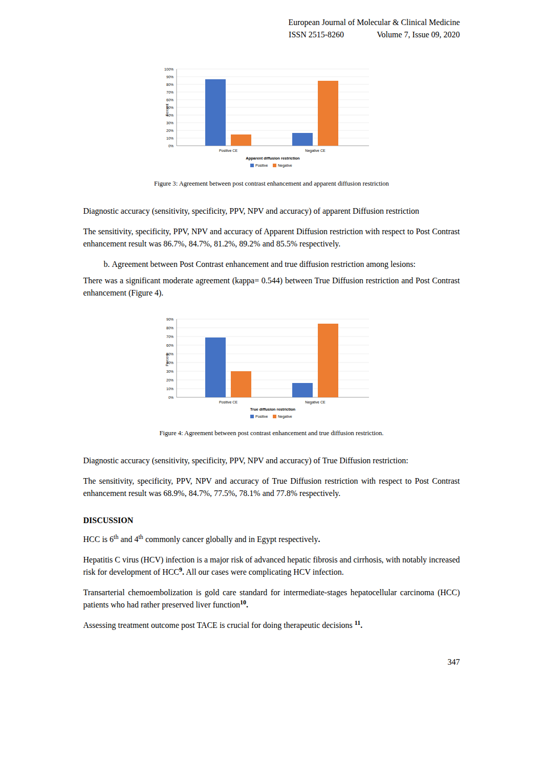European Journal of Molecular & Clinical Medicine ISSN 2515-8260 Volume 7, Issue 09, 2020
100% 90% 80% 70% 60% 50% 40% 30% 20% 10% 0% Percent Positive CE Negative CE Apparent diffusion restriction Positive Negative
Figure 3: Agreement between post contrast enhancement and apparent diffusion restriction
Diagnostic accuracy (sensitivity, specificity, PPV, NPV and accuracy) of apparent Diffusion restriction
The sensitivity, specificity, PPV, NPV and accuracy of Apparent Diffusion restriction with respect to Post Contrast enhancement result was 86.7%, 84.7%, 81.2%, 89.2% and 85.5% respectively.
Agreement between Post Contrast enhancement and true diffusion restriction among lesions:
There was a significant moderate agreement (kappa= 0.544) between True Diffusion restriction and Post Contrast enhancement (Figure 4).
90% 80% 70% 60% 50% 40% 30% 20% 10% 0% Percent Positive CE Negative CE True diffusion restriction Positive Negative
Figure 4: Agreement between post contrast enhancement and true diffusion restriction.
Diagnostic accuracy (sensitivity, specificity, PPV, NPV and accuracy) of True Diffusion restriction:
The sensitivity, specificity, PPV, NPV and accuracy of True Diffusion restriction with respect to Post Contrast enhancement result was 68.9%, 84.7%, 77.5%, 78.1% and 77.8% respectively.
DISCUSSION
HCC is 6th and 4th commonly cancer globally and in Egypt respectively.
Hepatitis C virus (HCV) infection is a major risk of advanced hepatic fibrosis and cirrhosis, with notably increased risk for development of HCC9. All our cases were complicating HCV infection.
Transarterial chemoembolization is gold care standard for intermediate-stages hepatocellular carcinoma (HCC) patients who had rather preserved liver function10.
Assessing treatment outcome post TACE is crucial for doing therapeutic decisions 11.
347